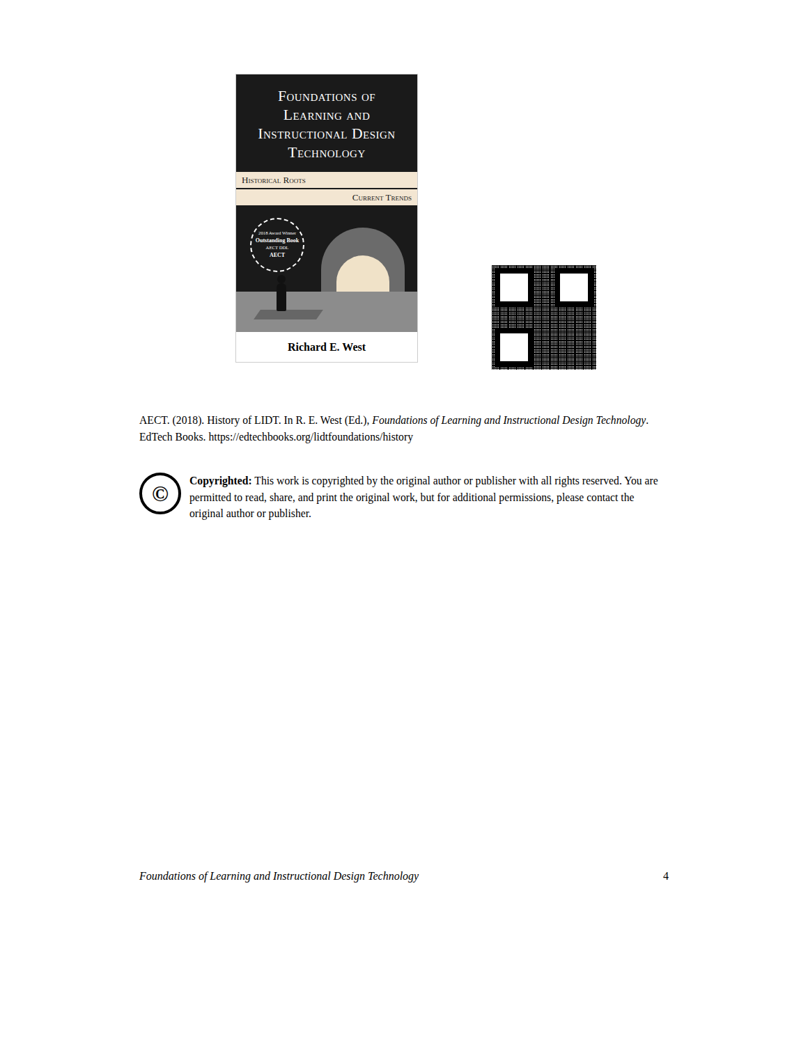Foundations of
Learning and
Instructional Design
Technology
Historical Roots
Current Trends
2018 Award Winner Outstanding Book AECT DDL AECT
Richard E. West
AECT. (2018). History of LIDT. In R. E. West (Ed.), Foundations of Learning and Instructional Design Technology. EdTech Books. https://edtechbooks.org/lidtfoundations/history
©
Copyrighted: This work is copyrighted by the original author or publisher with all rights reserved. You are permitted to read, share, and print the original work, but for additional permissions, please contact the original author or publisher.
Foundations of Learning and Instructional Design Technology 4